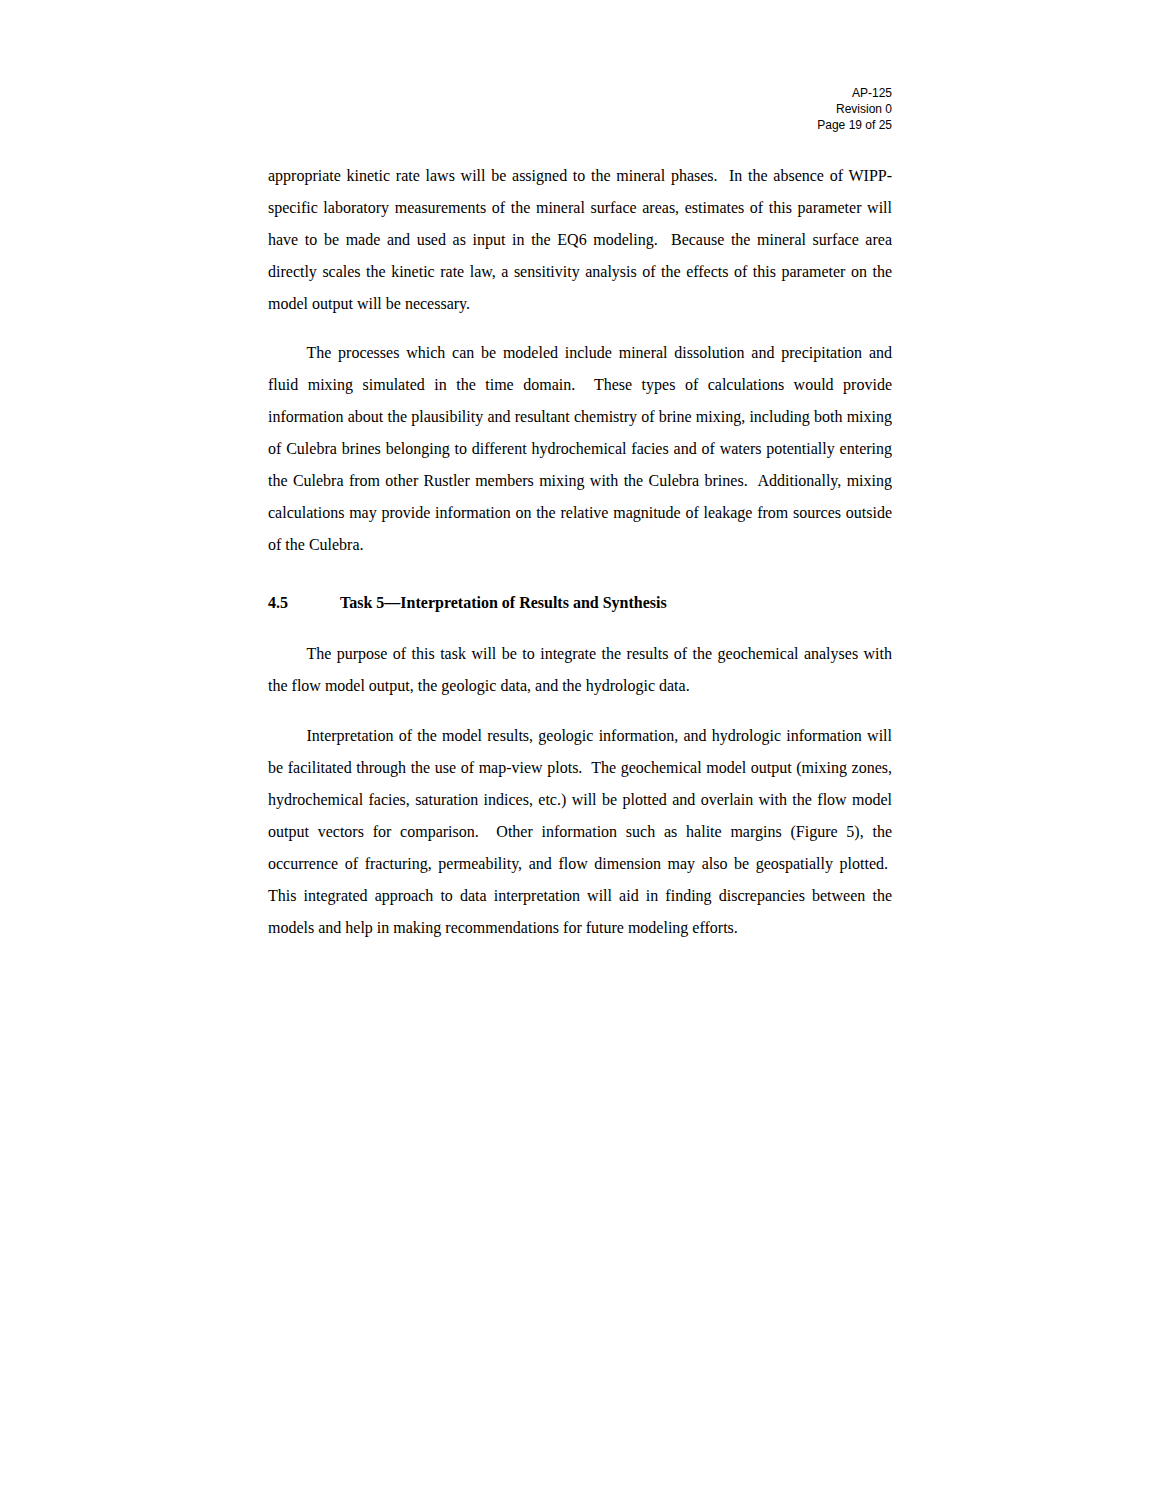AP-125
Revision 0
Page 19 of 25
appropriate kinetic rate laws will be assigned to the mineral phases. In the absence of WIPP-specific laboratory measurements of the mineral surface areas, estimates of this parameter will have to be made and used as input in the EQ6 modeling. Because the mineral surface area directly scales the kinetic rate law, a sensitivity analysis of the effects of this parameter on the model output will be necessary.
The processes which can be modeled include mineral dissolution and precipitation and fluid mixing simulated in the time domain. These types of calculations would provide information about the plausibility and resultant chemistry of brine mixing, including both mixing of Culebra brines belonging to different hydrochemical facies and of waters potentially entering the Culebra from other Rustler members mixing with the Culebra brines. Additionally, mixing calculations may provide information on the relative magnitude of leakage from sources outside of the Culebra.
4.5 Task 5—Interpretation of Results and Synthesis
The purpose of this task will be to integrate the results of the geochemical analyses with the flow model output, the geologic data, and the hydrologic data.
Interpretation of the model results, geologic information, and hydrologic information will be facilitated through the use of map-view plots. The geochemical model output (mixing zones, hydrochemical facies, saturation indices, etc.) will be plotted and overlain with the flow model output vectors for comparison. Other information such as halite margins (Figure 5), the occurrence of fracturing, permeability, and flow dimension may also be geospatially plotted. This integrated approach to data interpretation will aid in finding discrepancies between the models and help in making recommendations for future modeling efforts.